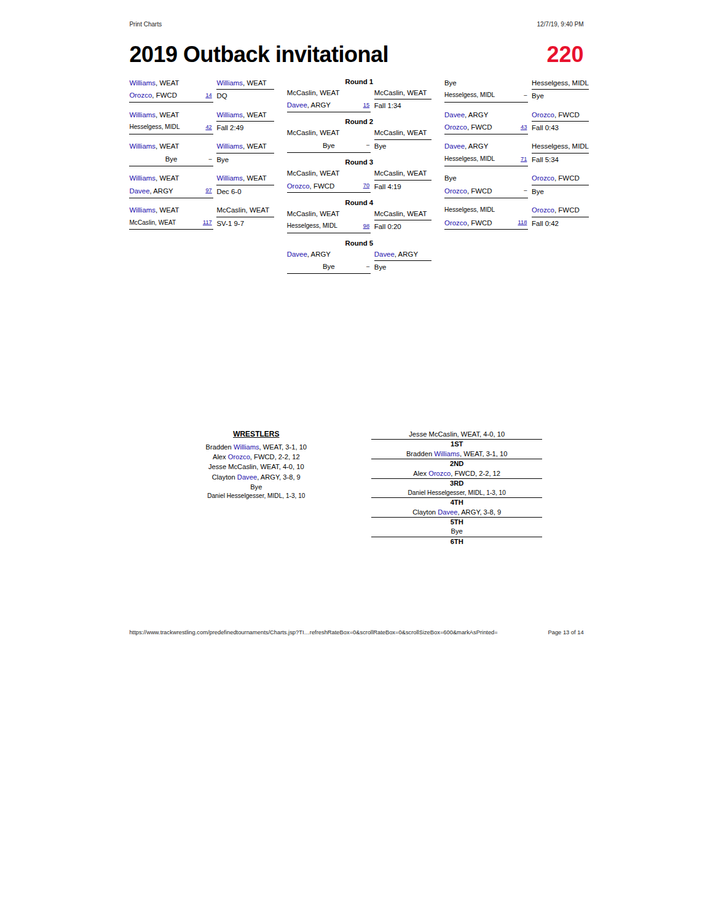Print Charts
12/7/19, 9:40 PM
2019 Outback invitational
220
Williams, WEAT
Orozco, FWCD 14
Williams, WEAT
DQ
Williams, WEAT
Hesselgess, MIDL 42
Williams, WEAT
Fall 2:49
Williams, WEAT
Bye –
Williams, WEAT
Bye
Williams, WEAT
Davee, ARGY 97
Williams, WEAT
Dec 6-0
Williams, WEAT
McCaslin, WEAT 117
McCaslin, WEAT
SV-1 9-7
Round 1
McCaslin, WEAT
Davee, ARGY 15
McCaslin, WEAT
Fall 1:34
Round 2
McCaslin, WEAT
Bye –
McCaslin, WEAT
Bye
Round 3
McCaslin, WEAT
Orozco, FWCD 70
McCaslin, WEAT
Fall 4:19
Round 4
McCaslin, WEAT
Hesselgess, MIDL 98
McCaslin, WEAT
Fall 0:20
Round 5
Davee, ARGY
Bye –
Davee, ARGY
Bye
Bye
Hesselgess, MIDL –
Hesselgess, MIDL
Bye
Davee, ARGY
Orozco, FWCD 43
Orozco, FWCD
Fall 0:43
Davee, ARGY
Hesselgess, MIDL 71
Hesselgess, MIDL
Fall 5:34
Bye
Orozco, FWCD –
Orozco, FWCD
Bye
Hesselgess, MIDL
Orozco, FWCD 118
Orozco, FWCD
Fall 0:42
WRESTLERS
Bradden Williams, WEAT, 3-1, 10
Alex Orozco, FWCD, 2-2, 12
Jesse McCaslin, WEAT, 4-0, 10
Clayton Davee, ARGY, 3-8, 9
Bye
Daniel Hesselgesser, MIDL, 1-3, 10
Jesse McCaslin, WEAT, 4-0, 10
1ST
Bradden Williams, WEAT, 3-1, 10
2ND
Alex Orozco, FWCD, 2-2, 12
3RD
Daniel Hesselgesser, MIDL, 1-3, 10
4TH
Clayton Davee, ARGY, 3-8, 9
5TH
Bye
6TH
https://www.trackwrestling.com/predefinedtournaments/Charts.jsp?TI…refreshRateBox=0&scrollRateBox=0&scrollSizeBox=600&markAsPrinted=
Page 13 of 14